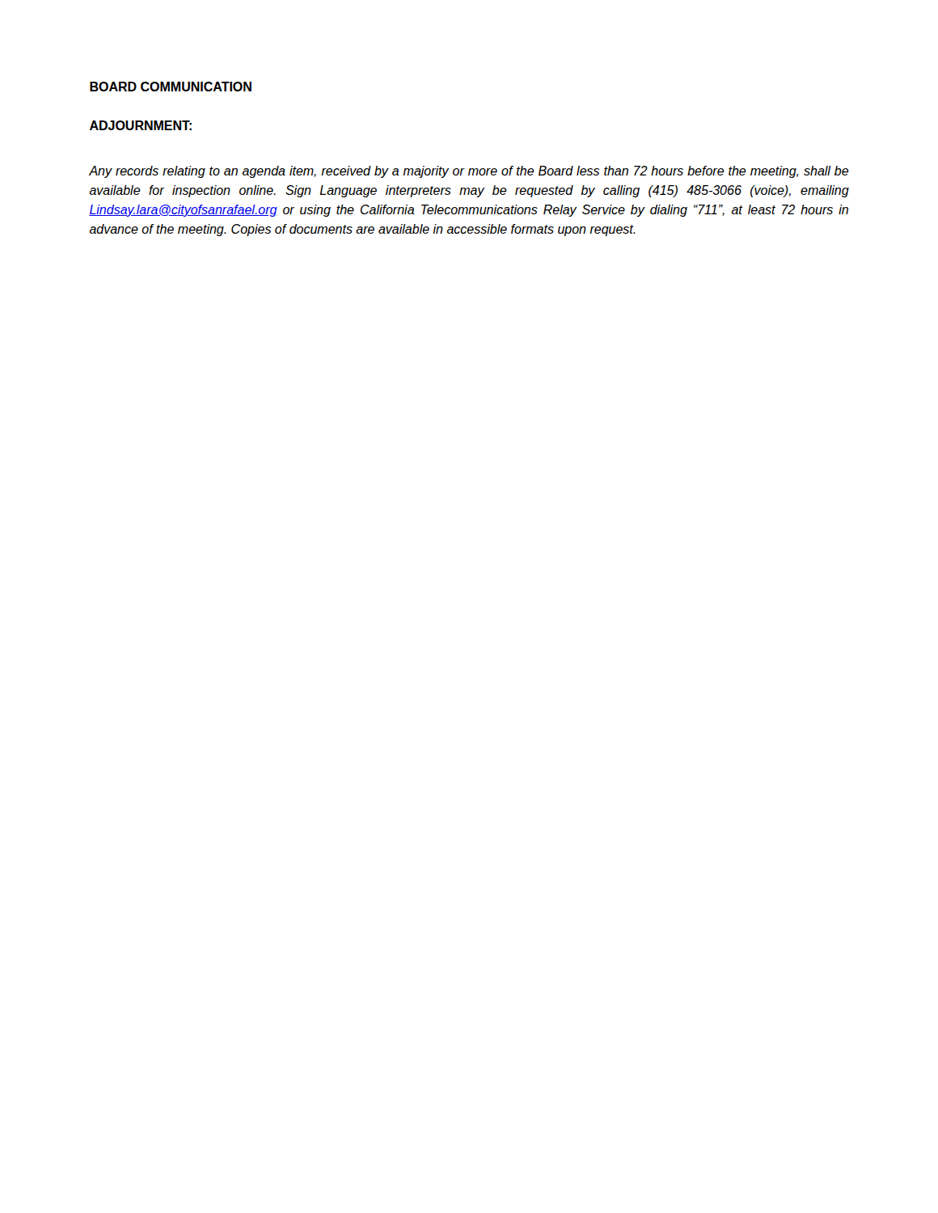BOARD COMMUNICATION
ADJOURNMENT:
Any records relating to an agenda item, received by a majority or more of the Board less than 72 hours before the meeting, shall be available for inspection online. Sign Language interpreters may be requested by calling (415) 485-3066 (voice), emailing Lindsay.lara@cityofsanrafael.org or using the California Telecommunications Relay Service by dialing “711”, at least 72 hours in advance of the meeting. Copies of documents are available in accessible formats upon request.